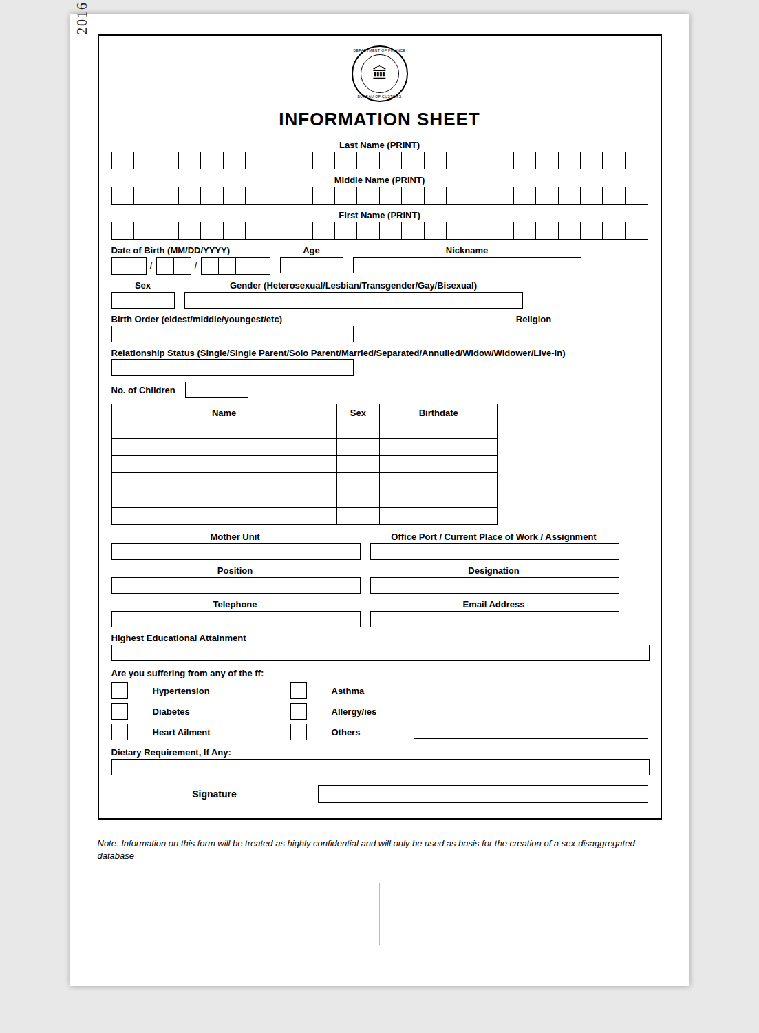2016 - 02 - 006 P.2
DEPARTMENT OF FINANCE
🏛
BUREAU OF CUSTOMS
INFORMATION SHEET
Last Name (PRINT)
Middle Name (PRINT)
First Name (PRINT)
Date of Birth (MM/DD/YYYY)
| | | / | | | / | | | | |
Age
Nickname
Sex
Gender (Heterosexual/Lesbian/Transgender/Gay/Bisexual)
Birth Order (eldest/middle/youngest/etc)
Religion
Relationship Status (Single/Single Parent/Solo Parent/Married/Separated/Annulled/Widow/Widower/Live-in)
No. of Children
| Name | Sex | Birthdate | |
Mother Unit
Office Port / Current Place of Work / Assignment
Position
Designation
Telephone
Email Address
Highest Educational Attainment
Are you suffering from any of the ff:
Hypertension
Asthma
Diabetes
Allergy/ies
Heart Ailment
Others
Dietary Requirement, If Any:
Signature
Note: Information on this form will be treated as highly confidential and will only be used as basis for the creation of a sex-disaggregated database